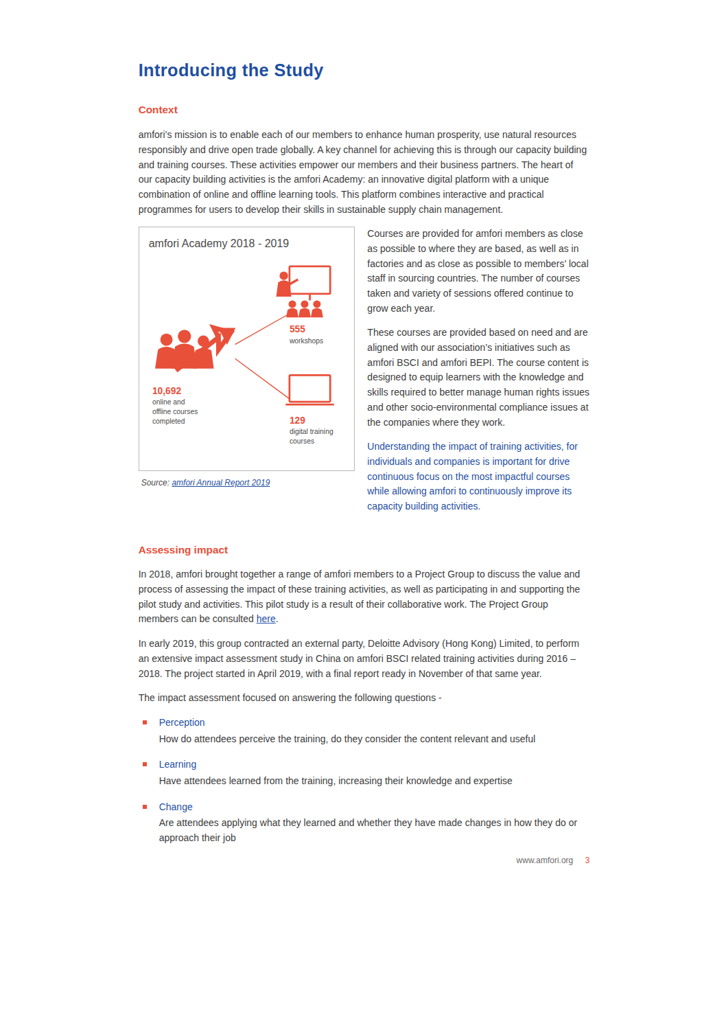Introducing the Study
Context
amfori’s mission is to enable each of our members to enhance human prosperity, use natural resources responsibly and drive open trade globally. A key channel for achieving this is through our capacity building and training courses. These activities empower our members and their business partners. The heart of our capacity building activities is the amfori Academy: an innovative digital platform with a unique combination of online and offline learning tools. This platform combines interactive and practical programmes for users to develop their skills in sustainable supply chain management.
amfori Academy 2018 - 2019
10,692 online and offline courses completed 555 workshops 129 digital training courses
Source: amfori Annual Report 2019
Courses are provided for amfori members as close as possible to where they are based, as well as in factories and as close as possible to members’ local staff in sourcing countries. The number of courses taken and variety of sessions offered continue to grow each year.
These courses are provided based on need and are aligned with our association’s initiatives such as amfori BSCI and amfori BEPI. The course content is designed to equip learners with the knowledge and skills required to better manage human rights issues and other socio-environmental compliance issues at the companies where they work.
Understanding the impact of training activities, for individuals and companies is important for drive continuous focus on the most impactful courses while allowing amfori to continuously improve its capacity building activities.
Assessing impact
In 2018, amfori brought together a range of amfori members to a Project Group to discuss the value and process of assessing the impact of these training activities, as well as participating in and supporting the pilot study and activities. This pilot study is a result of their collaborative work. The Project Group members can be consulted here.
In early 2019, this group contracted an external party, Deloitte Advisory (Hong Kong) Limited, to perform an extensive impact assessment study in China on amfori BSCI related training activities during 2016 – 2018. The project started in April 2019, with a final report ready in November of that same year.
The impact assessment focused on answering the following questions -
Perception How do attendees perceive the training, do they consider the content relevant and useful
Learning Have attendees learned from the training, increasing their knowledge and expertise
Change Are attendees applying what they learned and whether they have made changes in how they do or approach their job
www.amfori.org 3